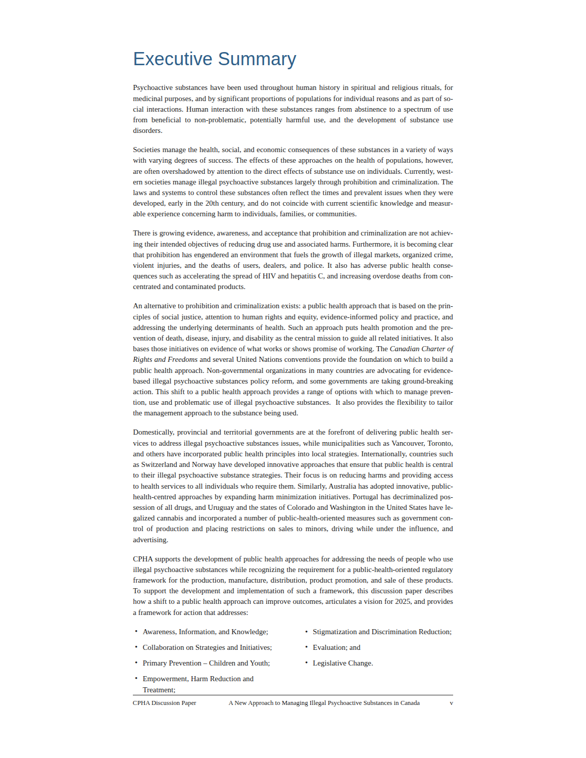Executive Summary
Psychoactive substances have been used throughout human history in spiritual and religious rituals, for medicinal purposes, and by significant proportions of populations for individual reasons and as part of social interactions. Human interaction with these substances ranges from abstinence to a spectrum of use from beneficial to non-problematic, potentially harmful use, and the development of substance use disorders.
Societies manage the health, social, and economic consequences of these substances in a variety of ways with varying degrees of success. The effects of these approaches on the health of populations, however, are often overshadowed by attention to the direct effects of substance use on individuals. Currently, western societies manage illegal psychoactive substances largely through prohibition and criminalization. The laws and systems to control these substances often reflect the times and prevalent issues when they were developed, early in the 20th century, and do not coincide with current scientific knowledge and measurable experience concerning harm to individuals, families, or communities.
There is growing evidence, awareness, and acceptance that prohibition and criminalization are not achieving their intended objectives of reducing drug use and associated harms. Furthermore, it is becoming clear that prohibition has engendered an environment that fuels the growth of illegal markets, organized crime, violent injuries, and the deaths of users, dealers, and police. It also has adverse public health consequences such as accelerating the spread of HIV and hepatitis C, and increasing overdose deaths from concentrated and contaminated products.
An alternative to prohibition and criminalization exists: a public health approach that is based on the principles of social justice, attention to human rights and equity, evidence-informed policy and practice, and addressing the underlying determinants of health. Such an approach puts health promotion and the prevention of death, disease, injury, and disability as the central mission to guide all related initiatives. It also bases those initiatives on evidence of what works or shows promise of working. The Canadian Charter of Rights and Freedoms and several United Nations conventions provide the foundation on which to build a public health approach. Non-governmental organizations in many countries are advocating for evidence-based illegal psychoactive substances policy reform, and some governments are taking ground-breaking action. This shift to a public health approach provides a range of options with which to manage prevention, use and problematic use of illegal psychoactive substances. It also provides the flexibility to tailor the management approach to the substance being used.
Domestically, provincial and territorial governments are at the forefront of delivering public health services to address illegal psychoactive substances issues, while municipalities such as Vancouver, Toronto, and others have incorporated public health principles into local strategies. Internationally, countries such as Switzerland and Norway have developed innovative approaches that ensure that public health is central to their illegal psychoactive substance strategies. Their focus is on reducing harms and providing access to health services to all individuals who require them. Similarly, Australia has adopted innovative, public-health-centred approaches by expanding harm minimization initiatives. Portugal has decriminalized possession of all drugs, and Uruguay and the states of Colorado and Washington in the United States have legalized cannabis and incorporated a number of public-health-oriented measures such as government control of production and placing restrictions on sales to minors, driving while under the influence, and advertising.
CPHA supports the development of public health approaches for addressing the needs of people who use illegal psychoactive substances while recognizing the requirement for a public-health-oriented regulatory framework for the production, manufacture, distribution, product promotion, and sale of these products. To support the development and implementation of such a framework, this discussion paper describes how a shift to a public health approach can improve outcomes, articulates a vision for 2025, and provides a framework for action that addresses:
Awareness, Information, and Knowledge;
Collaboration on Strategies and Initiatives;
Primary Prevention – Children and Youth;
Empowerment, Harm Reduction and Treatment;
Stigmatization and Discrimination Reduction;
Evaluation; and
Legislative Change.
CPHA Discussion Paper
A New Approach to Managing Illegal Psychoactive Substances in Canada
v